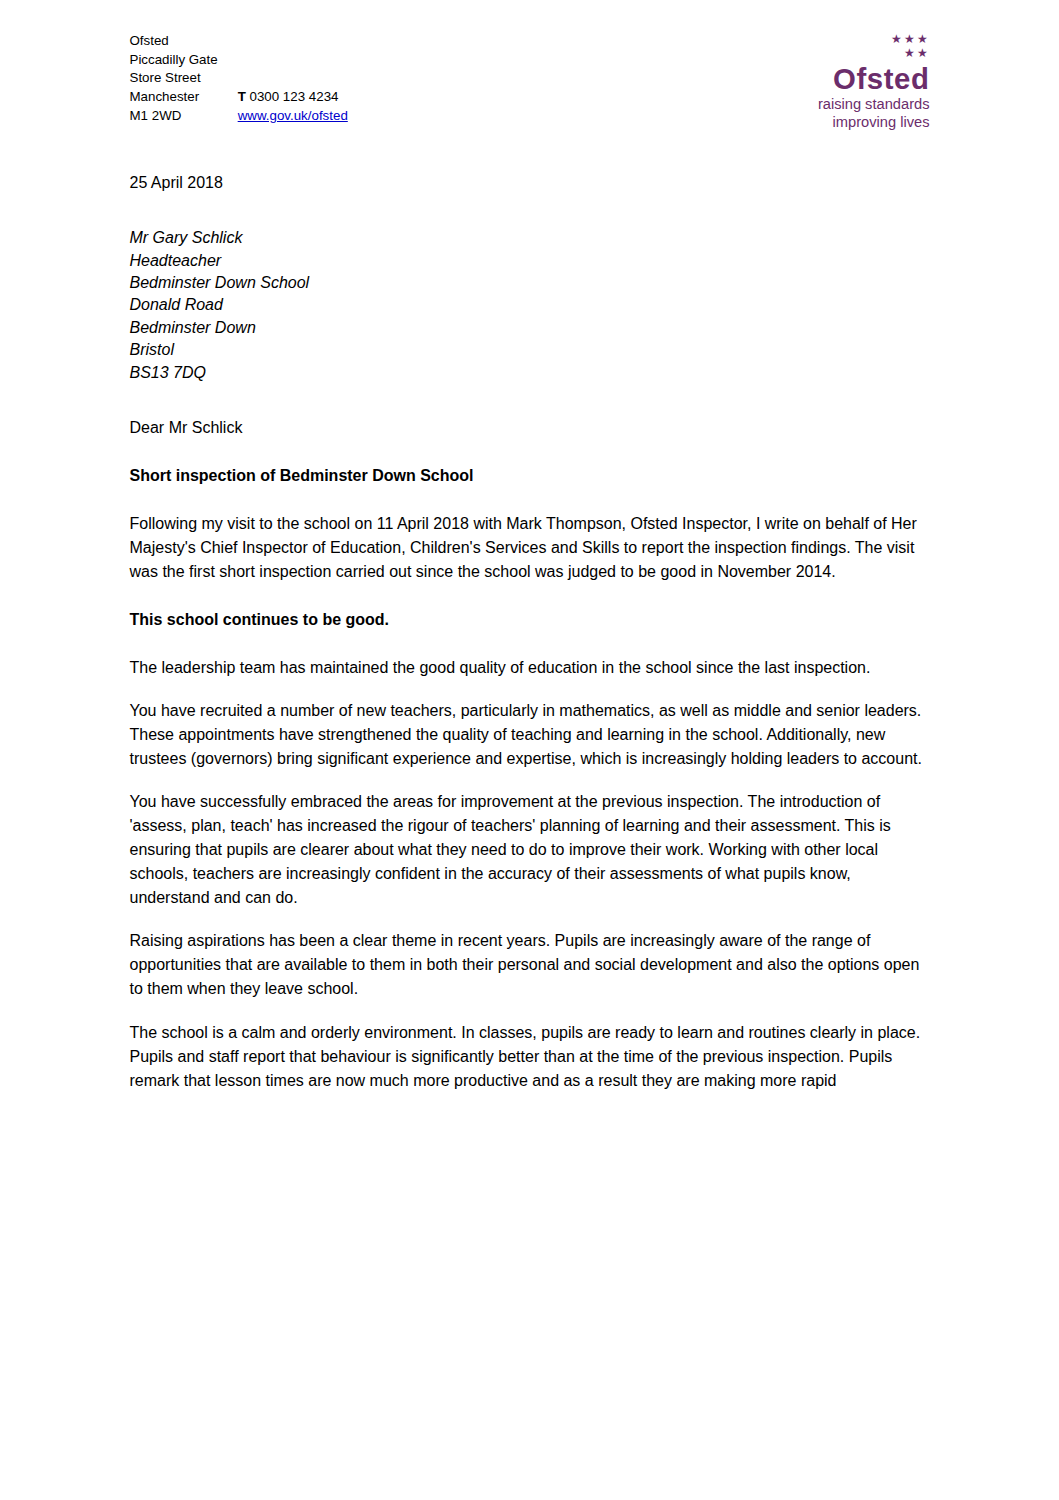| Ofsted | |
| Piccadilly Gate | |
| Store Street | |
| Manchester | T 0300 123 4234 |
| M1 2WD | www.gov.uk/ofsted |
★★★
★★
Ofsted
raising standards
improving lives
25 April 2018
Mr Gary Schlick
Headteacher
Bedminster Down School
Donald Road
Bedminster Down
Bristol
BS13 7DQ
Dear Mr Schlick
Short inspection of Bedminster Down School
Following my visit to the school on 11 April 2018 with Mark Thompson, Ofsted Inspector, I write on behalf of Her Majesty's Chief Inspector of Education, Children's Services and Skills to report the inspection findings. The visit was the first short inspection carried out since the school was judged to be good in November 2014.
This school continues to be good.
The leadership team has maintained the good quality of education in the school since the last inspection.
You have recruited a number of new teachers, particularly in mathematics, as well as middle and senior leaders. These appointments have strengthened the quality of teaching and learning in the school. Additionally, new trustees (governors) bring significant experience and expertise, which is increasingly holding leaders to account.
You have successfully embraced the areas for improvement at the previous inspection. The introduction of 'assess, plan, teach' has increased the rigour of teachers' planning of learning and their assessment. This is ensuring that pupils are clearer about what they need to do to improve their work. Working with other local schools, teachers are increasingly confident in the accuracy of their assessments of what pupils know, understand and can do.
Raising aspirations has been a clear theme in recent years. Pupils are increasingly aware of the range of opportunities that are available to them in both their personal and social development and also the options open to them when they leave school.
The school is a calm and orderly environment. In classes, pupils are ready to learn and routines clearly in place. Pupils and staff report that behaviour is significantly better than at the time of the previous inspection. Pupils remark that lesson times are now much more productive and as a result they are making more rapid